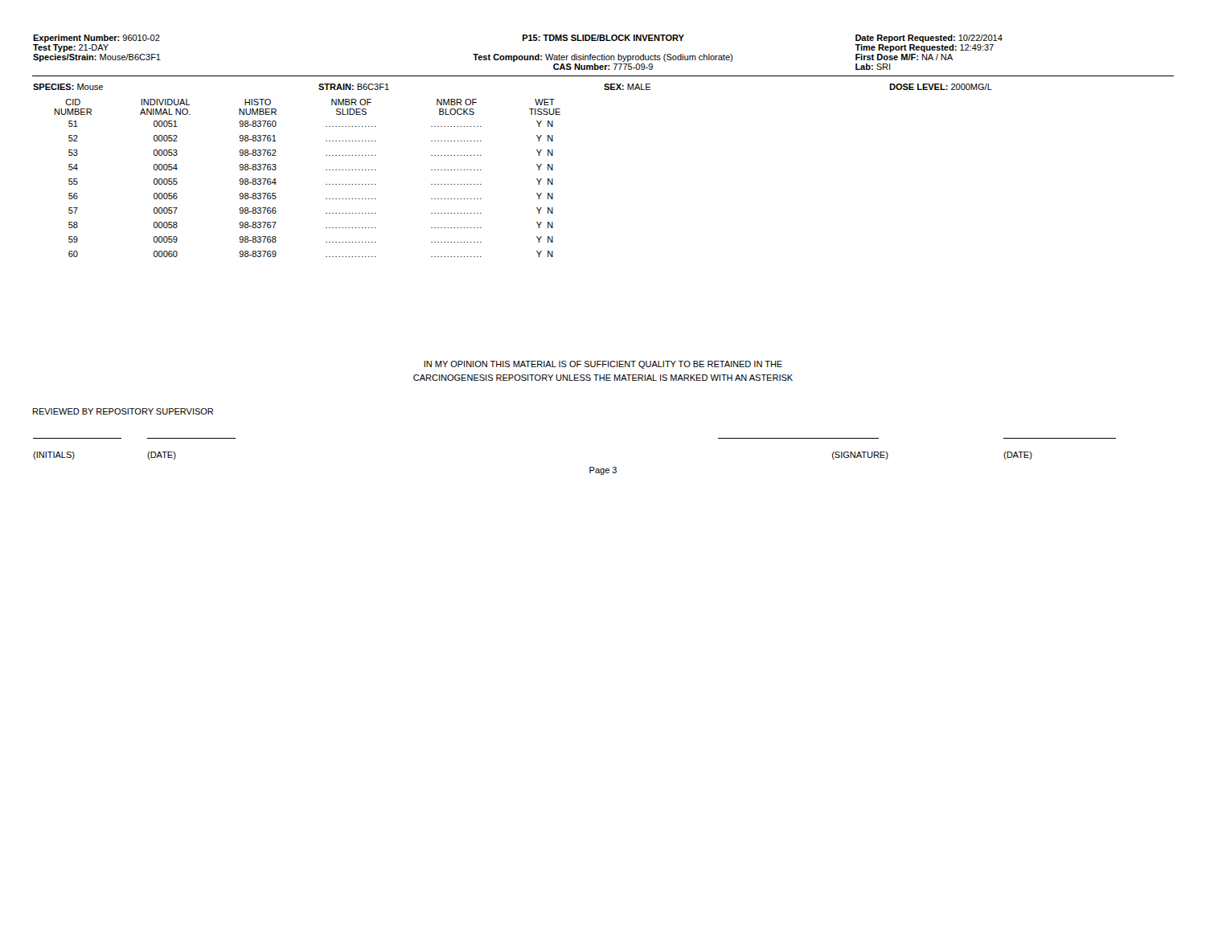| Experiment Number: 96010-02 Test Type: 21-DAY Species/Strain: Mouse/B6C3F1 | P15: TDMS SLIDE/BLOCK INVENTORY Test Compound: Water disinfection byproducts (Sodium chlorate) CAS Number: 7775-09-9 | Date Report Requested: 10/22/2014 Time Report Requested: 12:49:37 First Dose M/F: NA / NA Lab: SRI |
| SPECIES: Mouse | STRAIN: B6C3F1 | SEX: MALE | DOSE LEVEL: 2000MG/L |
| CID NUMBER | INDIVIDUAL ANIMAL NO. | HISTO NUMBER | NMBR OF SLIDES | NMBR OF BLOCKS | WET TISSUE |
| --- | --- | --- | --- | --- | --- |
| 51 | 00051 | 98-83760 | ................ | ................ | Y N |
| 52 | 00052 | 98-83761 | ................ | ................ | Y N |
| 53 | 00053 | 98-83762 | ................ | ................ | Y N |
| 54 | 00054 | 98-83763 | ................ | ................ | Y N |
| 55 | 00055 | 98-83764 | ................ | ................ | Y N |
| 56 | 00056 | 98-83765 | ................ | ................ | Y N |
| 57 | 00057 | 98-83766 | ................ | ................ | Y N |
| 58 | 00058 | 98-83767 | ................ | ................ | Y N |
| 59 | 00059 | 98-83768 | ................ | ................ | Y N |
| 60 | 00060 | 98-83769 | ................ | ................ | Y N |
IN MY OPINION THIS MATERIAL IS OF SUFFICIENT QUALITY TO BE RETAINED IN THE
CARCINOGENESIS REPOSITORY UNLESS THE MATERIAL IS MARKED WITH AN ASTERISK
REVIEWED BY REPOSITORY SUPERVISOR
| (INITIALS) | (DATE) | | (SIGNATURE) | (DATE) |
Page 3